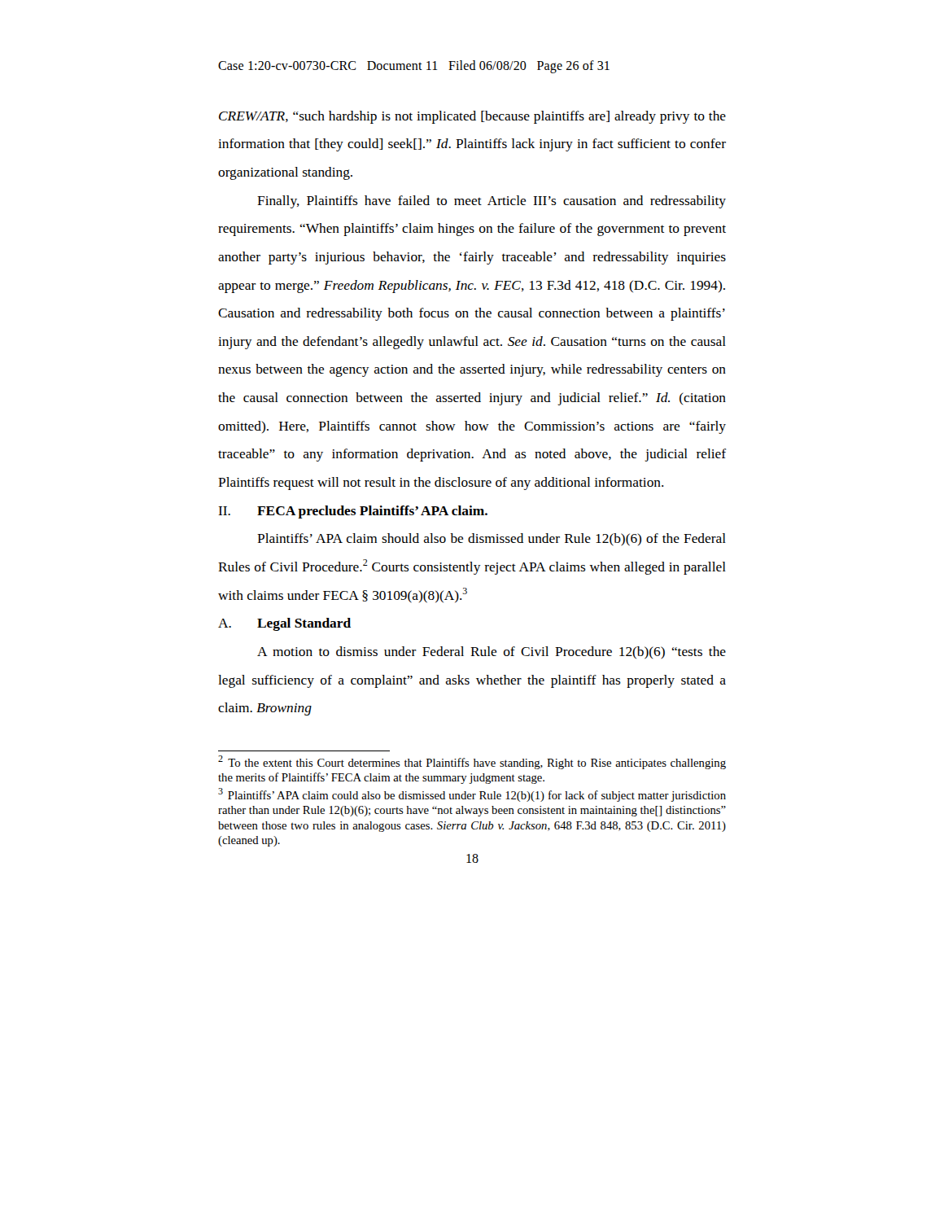Case 1:20-cv-00730-CRC Document 11 Filed 06/08/20 Page 26 of 31
CREW/ATR, “such hardship is not implicated [because plaintiffs are] already privy to the information that [they could] seek[].” Id. Plaintiffs lack injury in fact sufficient to confer organizational standing.
Finally, Plaintiffs have failed to meet Article III’s causation and redressability requirements. “When plaintiffs’ claim hinges on the failure of the government to prevent another party’s injurious behavior, the ‘fairly traceable’ and redressability inquiries appear to merge.” Freedom Republicans, Inc. v. FEC, 13 F.3d 412, 418 (D.C. Cir. 1994). Causation and redressability both focus on the causal connection between a plaintiffs’ injury and the defendant’s allegedly unlawful act. See id. Causation “turns on the causal nexus between the agency action and the asserted injury, while redressability centers on the causal connection between the asserted injury and judicial relief.” Id. (citation omitted). Here, Plaintiffs cannot show how the Commission’s actions are “fairly traceable” to any information deprivation. And as noted above, the judicial relief Plaintiffs request will not result in the disclosure of any additional information.
II. FECA precludes Plaintiffs’ APA claim.
Plaintiffs’ APA claim should also be dismissed under Rule 12(b)(6) of the Federal Rules of Civil Procedure.2 Courts consistently reject APA claims when alleged in parallel with claims under FECA § 30109(a)(8)(A).3
A. Legal Standard
A motion to dismiss under Federal Rule of Civil Procedure 12(b)(6) “tests the legal sufficiency of a complaint” and asks whether the plaintiff has properly stated a claim. Browning
2 To the extent this Court determines that Plaintiffs have standing, Right to Rise anticipates challenging the merits of Plaintiffs’ FECA claim at the summary judgment stage.
3 Plaintiffs’ APA claim could also be dismissed under Rule 12(b)(1) for lack of subject matter jurisdiction rather than under Rule 12(b)(6); courts have “not always been consistent in maintaining the[] distinctions” between those two rules in analogous cases. Sierra Club v. Jackson, 648 F.3d 848, 853 (D.C. Cir. 2011) (cleaned up).
18